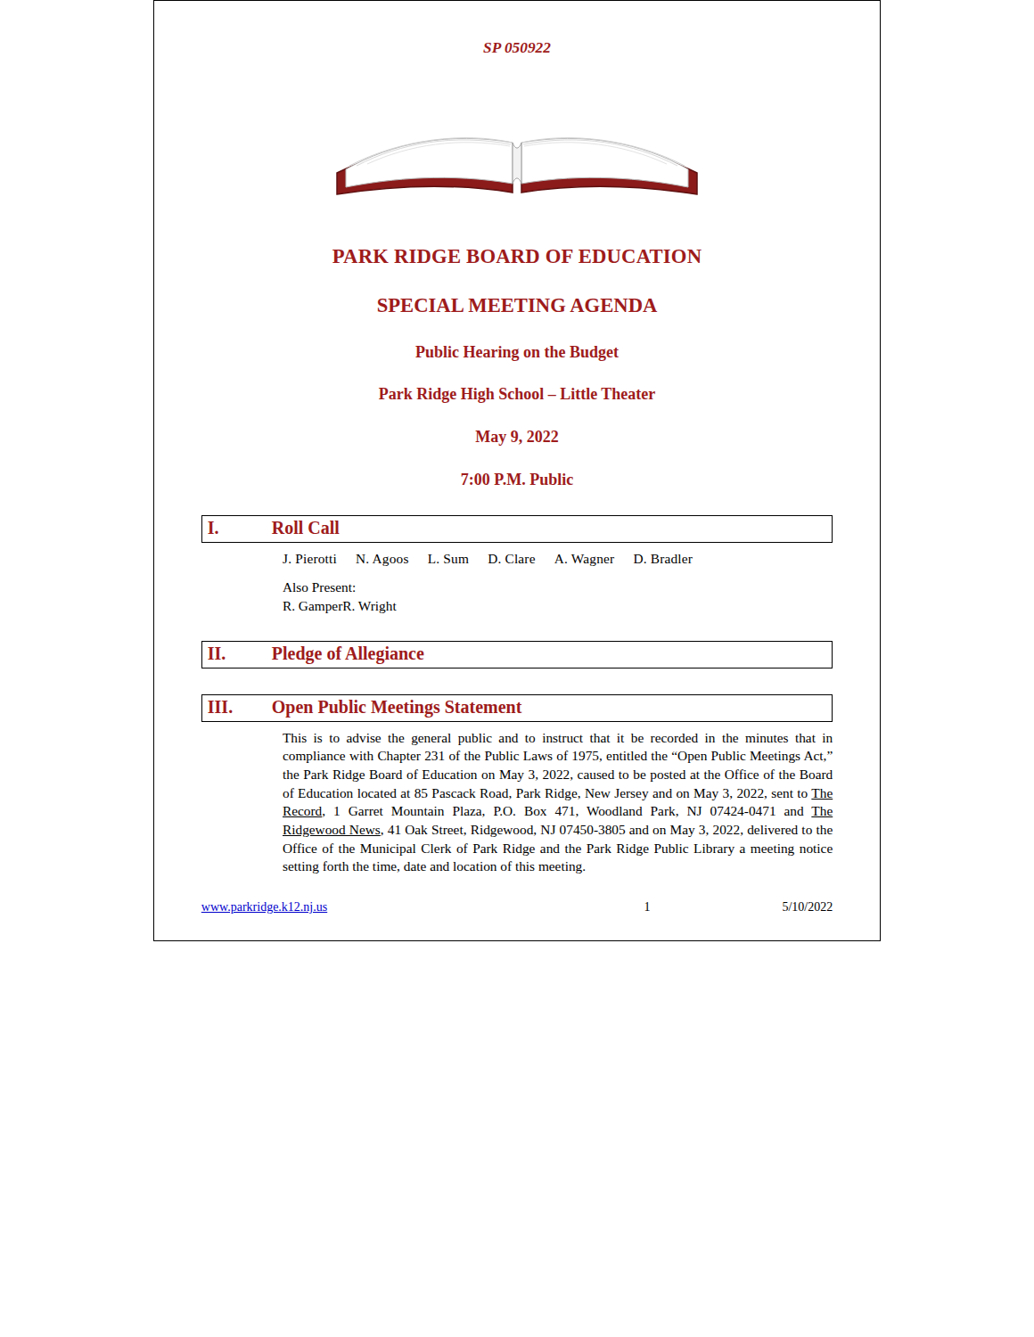SP 050922
PARK RIDGE BOARD OF EDUCATION
SPECIAL MEETING AGENDA
Public Hearing on the Budget
Park Ridge High School – Little Theater
May 9, 2022
7:00 P.M. Public
| I. | Roll Call |
J. Pierotti N. Agoos L. Sum D. Clare A. Wagner D. Bradler
Also Present:
R. Gamper R. Wright
| II. | Pledge of Allegiance |
| III. | Open Public Meetings Statement |
This is to advise the general public and to instruct that it be recorded in the minutes that in compliance with Chapter 231 of the Public Laws of 1975, entitled the “Open Public Meetings Act,” the Park Ridge Board of Education on May 3, 2022, caused to be posted at the Office of the Board of Education located at 85 Pascack Road, Park Ridge, New Jersey and on May 3, 2022, sent to The Record, 1 Garret Mountain Plaza, P.O. Box 471, Woodland Park, NJ 07424-0471 and The Ridgewood News, 41 Oak Street, Ridgewood, NJ 07450-3805 and on May 3, 2022, delivered to the Office of the Municipal Clerk of Park Ridge and the Park Ridge Public Library a meeting notice setting forth the time, date and location of this meeting.
| www.parkridge.k12.nj.us | 1 | 5/10/2022 |